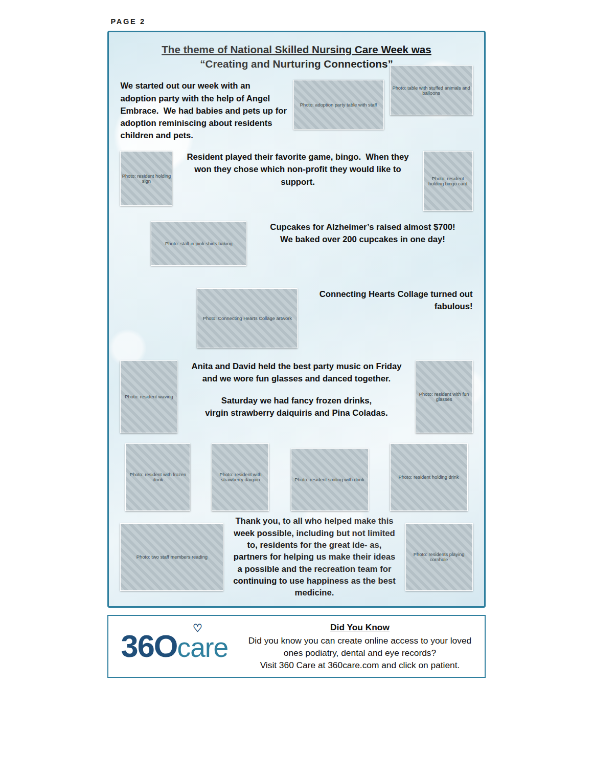PAGE 2
The theme of National Skilled Nursing Care Week was “Creating and Nurturing Connections”
Photo: table with stuffed animals and balloons
Photo: adoption party table with staff
We started out our week with an adoption party with the help of Angel Embrace. We had babies and pets up for adoption reminiscing about residents children and pets.
Photo: resident holding sign
Photo: resident holding bingo card
Resident played their favorite game, bingo. When they won they chose which non-profit they would like to support.
Photo: staff in pink shirts baking
Cupcakes for Alzheimer’s raised almost $700!
We baked over 200 cupcakes in one day!
Photo: Connecting Hearts Collage artwork
Connecting Hearts Collage turned out fabulous!
Photo: resident waving
Photo: resident with fun glasses
Anita and David held the best party music on Friday and we wore fun glasses and danced together.
Saturday we had fancy frozen drinks,
virgin strawberry daiquiris and Pina Coladas.
Photo: resident with frozen drink
Photo: resident with strawberry daiquiri
Photo: resident smiling with drink
Photo: resident holding drink
Photo: two staff members reading
Thank you, to all who helped make this week possible, including but not limited to, residents for the great ide- as, partners for helping us make their ideas a possible and the recreation team for continuing to use happiness as the best medicine.
Photo: residents playing cornhole
♡36Ocare
Did You Know Did you know you can create online access to your loved ones podiatry, dental and eye records?
Visit 360 Care at 360care.com and click on patient.